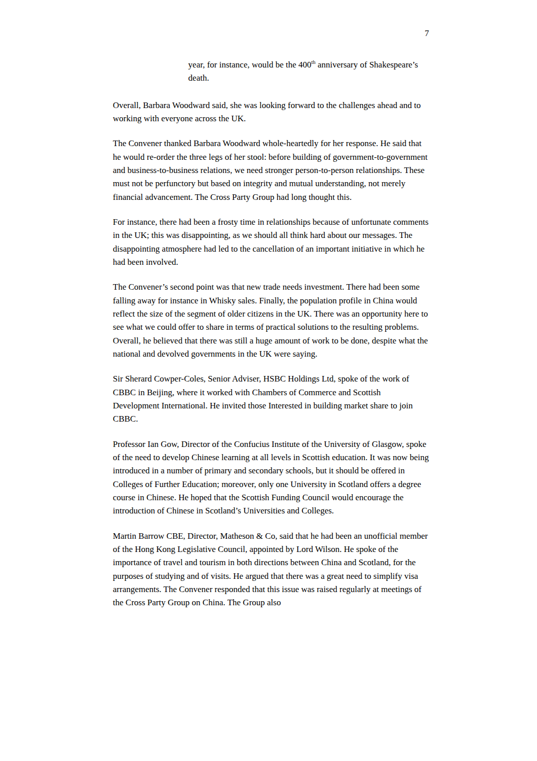7
year, for instance, would be the 400th anniversary of Shakespeare’s death.
Overall, Barbara Woodward said, she was looking forward to the challenges ahead and to working with everyone across the UK.
The Convener thanked Barbara Woodward whole-heartedly for her response. He said that he would re-order the three legs of her stool: before building of government-to-government and business-to-business relations, we need stronger person-to-person relationships. These must not be perfunctory but based on integrity and mutual understanding, not merely financial advancement. The Cross Party Group had long thought this.
For instance, there had been a frosty time in relationships because of unfortunate comments in the UK; this was disappointing, as we should all think hard about our messages. The disappointing atmosphere had led to the cancellation of an important initiative in which he had been involved.
The Convener’s second point was that new trade needs investment. There had been some falling away for instance in Whisky sales. Finally, the population profile in China would reflect the size of the segment of older citizens in the UK. There was an opportunity here to see what we could offer to share in terms of practical solutions to the resulting problems. Overall, he believed that there was still a huge amount of work to be done, despite what the national and devolved governments in the UK were saying.
Sir Sherard Cowper-Coles, Senior Adviser, HSBC Holdings Ltd, spoke of the work of CBBC in Beijing, where it worked with Chambers of Commerce and Scottish Development International. He invited those Interested in building market share to join CBBC.
Professor Ian Gow, Director of the Confucius Institute of the University of Glasgow, spoke of the need to develop Chinese learning at all levels in Scottish education. It was now being introduced in a number of primary and secondary schools, but it should be offered in Colleges of Further Education; moreover, only one University in Scotland offers a degree course in Chinese. He hoped that the Scottish Funding Council would encourage the introduction of Chinese in Scotland’s Universities and Colleges.
Martin Barrow CBE, Director, Matheson & Co, said that he had been an unofficial member of the Hong Kong Legislative Council, appointed by Lord Wilson. He spoke of the importance of travel and tourism in both directions between China and Scotland, for the purposes of studying and of visits. He argued that there was a great need to simplify visa arrangements. The Convener responded that this issue was raised regularly at meetings of the Cross Party Group on China. The Group also